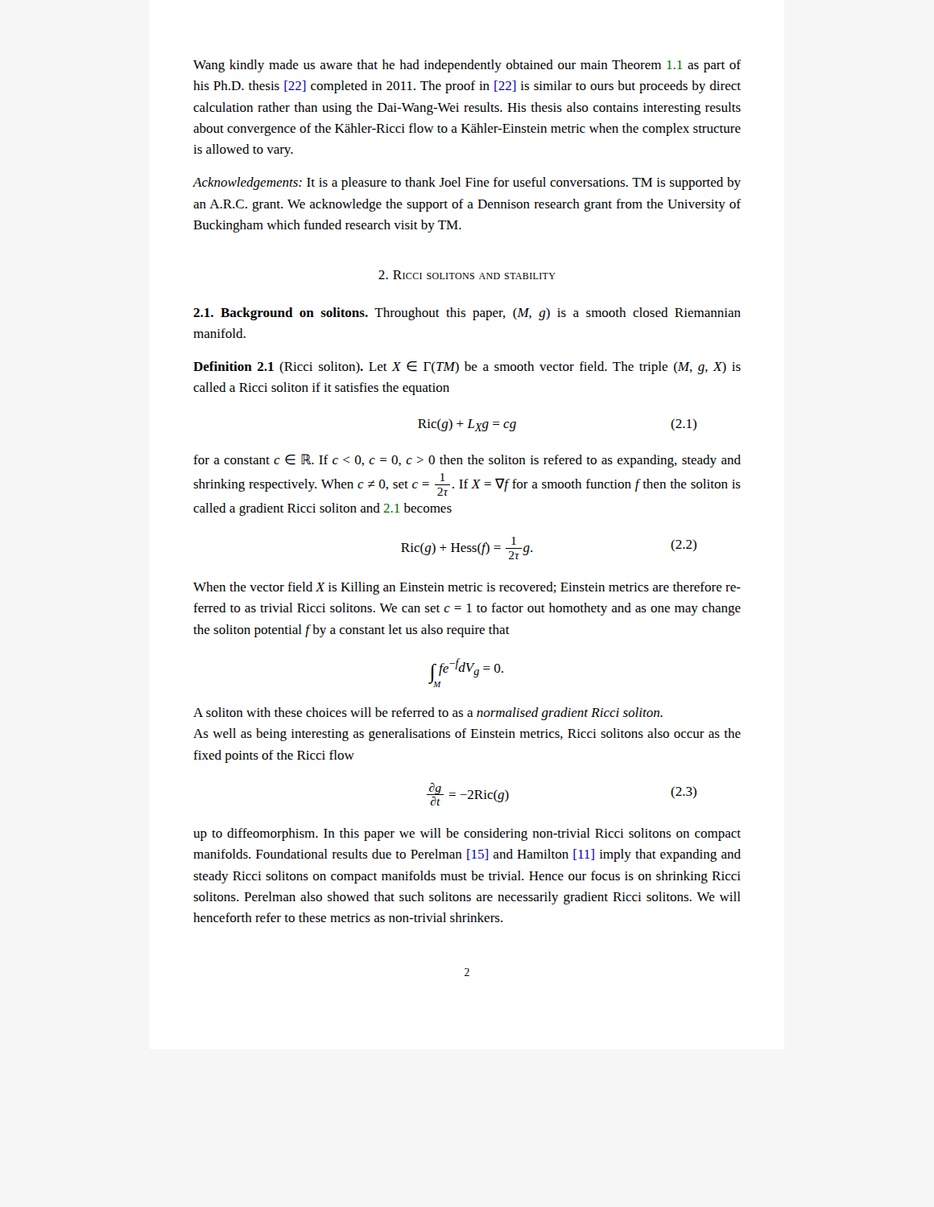Wang kindly made us aware that he had independently obtained our main Theorem 1.1 as part of his Ph.D. thesis [22] completed in 2011. The proof in [22] is similar to ours but proceeds by direct calculation rather than using the Dai-Wang-Wei results. His thesis also contains interesting results about convergence of the Kähler-Ricci flow to a Kähler-Einstein metric when the complex structure is allowed to vary.
Acknowledgements: It is a pleasure to thank Joel Fine for useful conversations. TM is supported by an A.R.C. grant. We acknowledge the support of a Dennison research grant from the University of Buckingham which funded research visit by TM.
2. Ricci solitons and stability
2.1. Background on solitons. Throughout this paper, (M, g) is a smooth closed Riemannian manifold.
Definition 2.1 (Ricci soliton). Let X ∈ Γ(TM) be a smooth vector field. The triple (M, g, X) is called a Ricci soliton if it satisfies the equation
Ric(g) + LXg = cg (2.1)
for a constant c ∈ ℝ. If c < 0, c = 0, c > 0 then the soliton is refered to as expanding, steady and shrinking respectively. When c ≠ 0, set c = 12τ. If X = ∇f for a smooth function f then the soliton is called a gradient Ricci soliton and 2.1 becomes
Ric(g) + Hess(f) = 12τ g. (2.2)
When the vector field X is Killing an Einstein metric is recovered; Einstein metrics are therefore referred to as trivial Ricci solitons. We can set c = 1 to factor out homothety and as one may change the soliton potential f by a constant let us also require that
∫M fe−fdVg = 0.
A soliton with these choices will be referred to as a normalised gradient Ricci soliton.
As well as being interesting as generalisations of Einstein metrics, Ricci solitons also occur as the fixed points of the Ricci flow
∂g∂t = −2Ric(g) (2.3)
up to diffeomorphism. In this paper we will be considering non-trivial Ricci solitons on compact manifolds. Foundational results due to Perelman [15] and Hamilton [11] imply that expanding and steady Ricci solitons on compact manifolds must be trivial. Hence our focus is on shrinking Ricci solitons. Perelman also showed that such solitons are necessarily gradient Ricci solitons. We will henceforth refer to these metrics as non-trivial shrinkers.
2